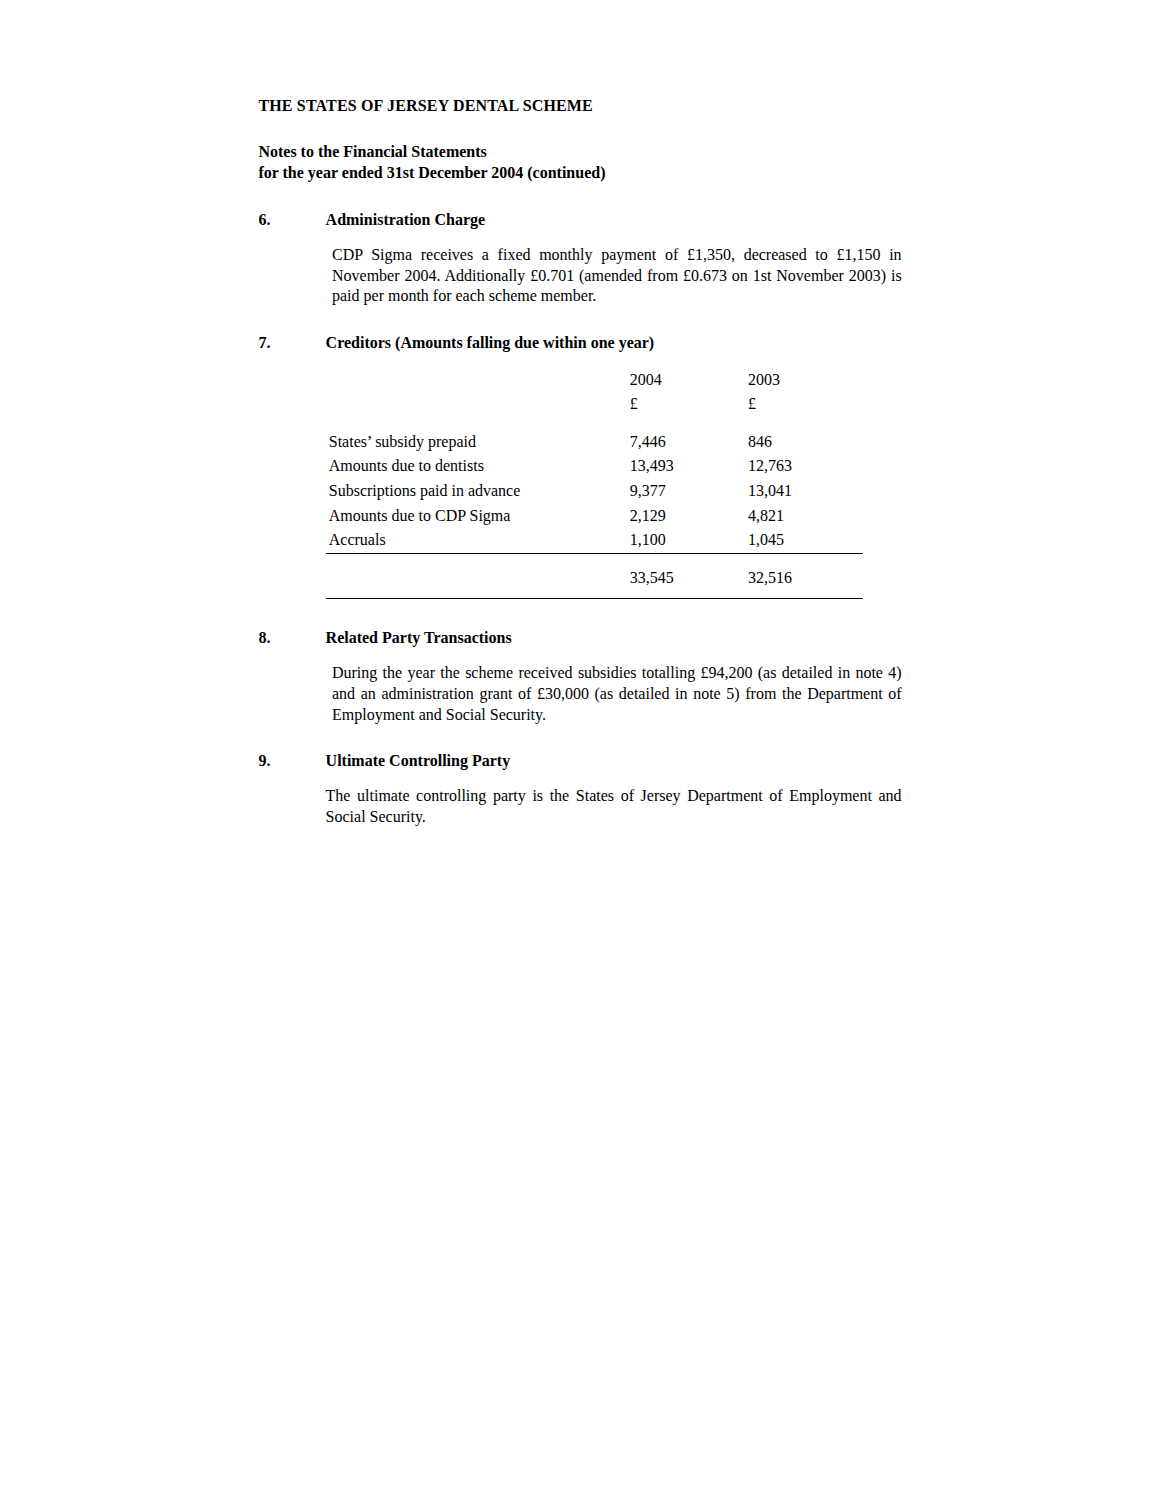THE STATES OF JERSEY DENTAL SCHEME
Notes to the Financial Statements
for the year ended 31st December 2004 (continued)
6. Administration Charge
CDP Sigma receives a fixed monthly payment of £1,350, decreased to £1,150 in November 2004. Additionally £0.701 (amended from £0.673 on 1st November 2003) is paid per month for each scheme member.
7. Creditors (Amounts falling due within one year)
| | 2004 | 2003 |
| | £ | £ |
| States’ subsidy prepaid | 7,446 | 846 |
| Amounts due to dentists | 13,493 | 12,763 |
| Subscriptions paid in advance | 9,377 | 13,041 |
| Amounts due to CDP Sigma | 2,129 | 4,821 |
| Accruals | 1,100 | 1,045 |
| | 33,545 | 32,516 |
8. Related Party Transactions
During the year the scheme received subsidies totalling £94,200 (as detailed in note 4) and an administration grant of £30,000 (as detailed in note 5) from the Department of Employment and Social Security.
9. Ultimate Controlling Party
The ultimate controlling party is the States of Jersey Department of Employment and Social Security.